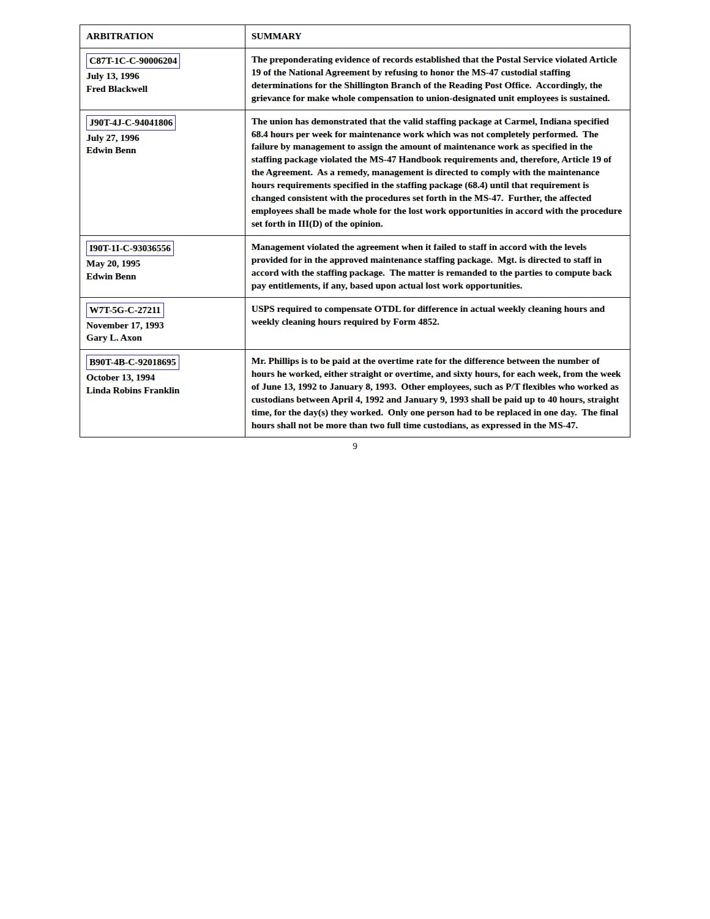| ARBITRATION | SUMMARY |
| --- | --- |
| C87T-1C-C-90006204 July 13, 1996 Fred Blackwell | The preponderating evidence of records established that the Postal Service violated Article 19 of the National Agreement by refusing to honor the MS-47 custodial staffing determinations for the Shillington Branch of the Reading Post Office. Accordingly, the grievance for make whole compensation to union-designated unit employees is sustained. |
| J90T-4J-C-94041806 July 27, 1996 Edwin Benn | The union has demonstrated that the valid staffing package at Carmel, Indiana specified 68.4 hours per week for maintenance work which was not completely performed. The failure by management to assign the amount of maintenance work as specified in the staffing package violated the MS-47 Handbook requirements and, therefore, Article 19 of the Agreement. As a remedy, management is directed to comply with the maintenance hours requirements specified in the staffing package (68.4) until that requirement is changed consistent with the procedures set forth in the MS-47. Further, the affected employees shall be made whole for the lost work opportunities in accord with the procedure set forth in III(D) of the opinion. |
| I90T-1I-C-93036556 May 20, 1995 Edwin Benn | Management violated the agreement when it failed to staff in accord with the levels provided for in the approved maintenance staffing package. Mgt. is directed to staff in accord with the staffing package. The matter is remanded to the parties to compute back pay entitlements, if any, based upon actual lost work opportunities. |
| W7T-5G-C-27211 November 17, 1993 Gary L. Axon | USPS required to compensate OTDL for difference in actual weekly cleaning hours and weekly cleaning hours required by Form 4852. |
| B90T-4B-C-92018695 October 13, 1994 Linda Robins Franklin | Mr. Phillips is to be paid at the overtime rate for the difference between the number of hours he worked, either straight or overtime, and sixty hours, for each week, from the week of June 13, 1992 to January 8, 1993. Other employees, such as P/T flexibles who worked as custodians between April 4, 1992 and January 9, 1993 shall be paid up to 40 hours, straight time, for the day(s) they worked. Only one person had to be replaced in one day. The final hours shall not be more than two full time custodians, as expressed in the MS-47. |
9